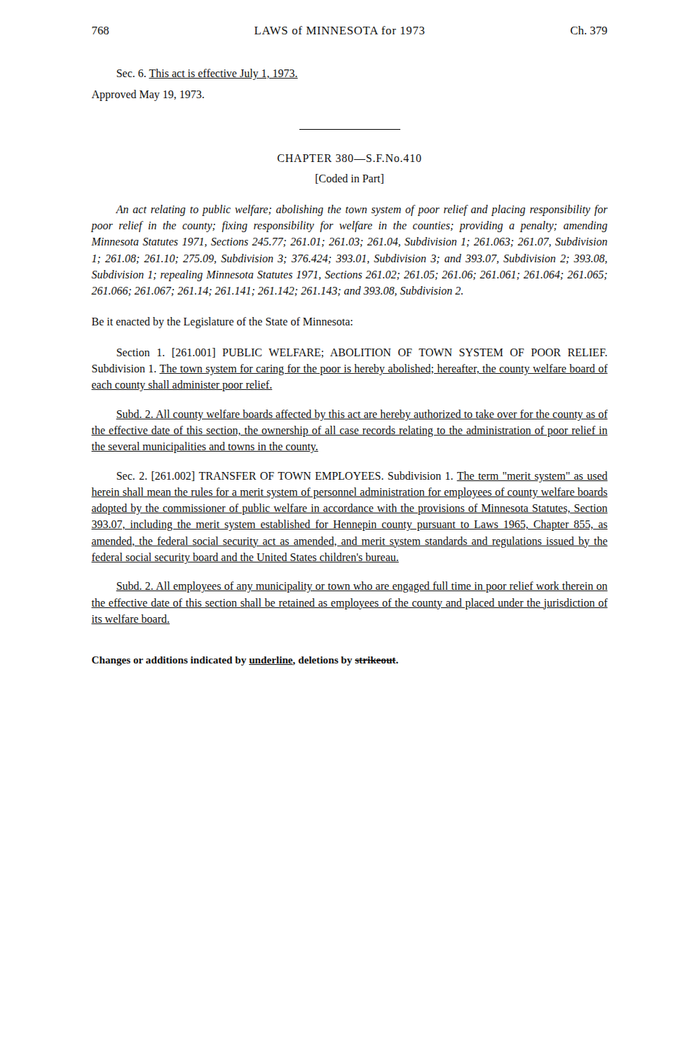768 LAWS of MINNESOTA for 1973 Ch. 379
Sec. 6. This act is effective July 1, 1973.
Approved May 19, 1973.
CHAPTER 380—S.F.No.410
[Coded in Part]
An act relating to public welfare; abolishing the town system of poor relief and placing responsibility for poor relief in the county; fixing responsibility for welfare in the counties; providing a penalty; amending Minnesota Statutes 1971, Sections 245.77; 261.01; 261.03; 261.04, Subdivision 1; 261.063; 261.07, Subdivision 1; 261.08; 261.10; 275.09, Subdivision 3; 376.424; 393.01, Subdivision 3; and 393.07, Subdivision 2; 393.08, Subdivision 1; repealing Minnesota Statutes 1971, Sections 261.02; 261.05; 261.06; 261.061; 261.064; 261.065; 261.066; 261.067; 261.14; 261.141; 261.142; 261.143; and 393.08, Subdivision 2.
Be it enacted by the Legislature of the State of Minnesota:
Section 1. [261.001] PUBLIC WELFARE; ABOLITION OF TOWN SYSTEM OF POOR RELIEF. Subdivision 1. The town system for caring for the poor is hereby abolished; hereafter, the county welfare board of each county shall administer poor relief.
Subd. 2. All county welfare boards affected by this act are hereby authorized to take over for the county as of the effective date of this section, the ownership of all case records relating to the administration of poor relief in the several municipalities and towns in the county.
Sec. 2. [261.002] TRANSFER OF TOWN EMPLOYEES. Subdivision 1. The term "merit system" as used herein shall mean the rules for a merit system of personnel administration for employees of county welfare boards adopted by the commissioner of public welfare in accordance with the provisions of Minnesota Statutes, Section 393.07, including the merit system established for Hennepin county pursuant to Laws 1965, Chapter 855, as amended, the federal social security act as amended, and merit system standards and regulations issued by the federal social security board and the United States children's bureau.
Subd. 2. All employees of any municipality or town who are engaged full time in poor relief work therein on the effective date of this section shall be retained as employees of the county and placed under the jurisdiction of its welfare board.
Changes or additions indicated by underline, deletions by strikeout.